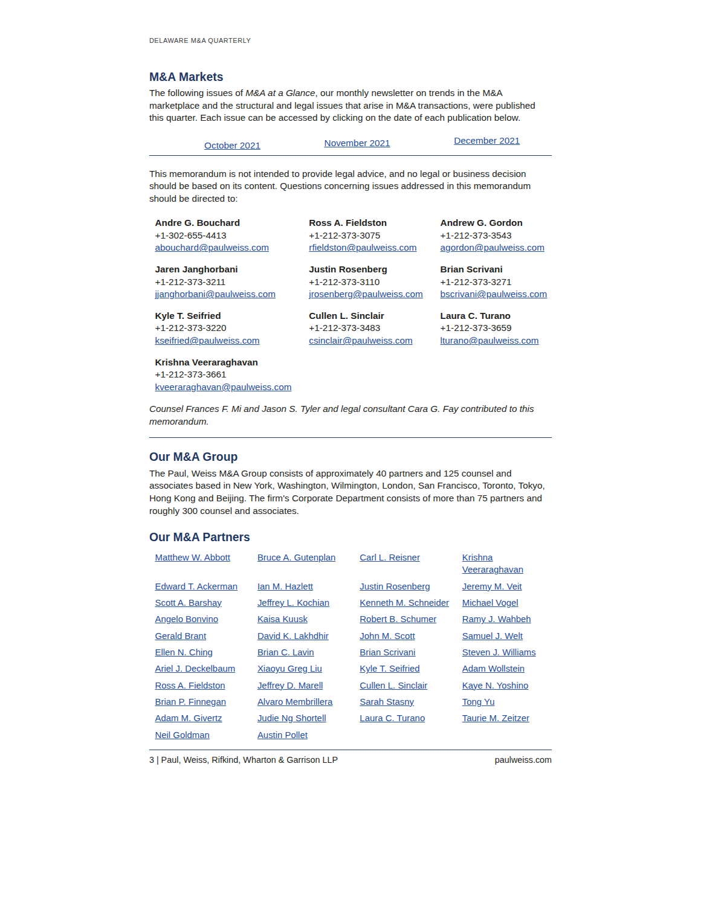Delaware M&A Quarterly
M&A Markets
The following issues of M&A at a Glance, our monthly newsletter on trends in the M&A marketplace and the structural and legal issues that arise in M&A transactions, were published this quarter. Each issue can be accessed by clicking on the date of each publication below.
October 2021 November 2021 December 2021
This memorandum is not intended to provide legal advice, and no legal or business decision should be based on its content. Questions concerning issues addressed in this memorandum should be directed to:
Andre G. Bouchard
+1-302-655-4413
abouchard@paulweiss.com
Ross A. Fieldston
+1-212-373-3075
rfieldston@paulweiss.com
Andrew G. Gordon
+1-212-373-3543
agordon@paulweiss.com
Jaren Janghorbani
+1-212-373-3211
jjanghorbani@paulweiss.com
Justin Rosenberg
+1-212-373-3110
jrosenberg@paulweiss.com
Brian Scrivani
+1-212-373-3271
bscrivani@paulweiss.com
Kyle T. Seifried
+1-212-373-3220
kseifried@paulweiss.com
Cullen L. Sinclair
+1-212-373-3483
csinclair@paulweiss.com
Laura C. Turano
+1-212-373-3659
lturano@paulweiss.com
Krishna Veeraraghavan
+1-212-373-3661
kveeraraghavan@paulweiss.com
Counsel Frances F. Mi and Jason S. Tyler and legal consultant Cara G. Fay contributed to this memorandum.
Our M&A Group
The Paul, Weiss M&A Group consists of approximately 40 partners and 125 counsel and associates based in New York, Washington, Wilmington, London, San Francisco, Toronto, Tokyo, Hong Kong and Beijing. The firm's Corporate Department consists of more than 75 partners and roughly 300 counsel and associates.
Our M&A Partners
Matthew W. Abbott Bruce A. Gutenplan Carl L. Reisner Krishna Veeraraghavan Edward T. Ackerman Ian M. Hazlett Justin Rosenberg Jeremy M. Veit Scott A. Barshay Jeffrey L. Kochian Kenneth M. Schneider Michael Vogel Angelo Bonvino Kaisa Kuusk Robert B. Schumer Ramy J. Wahbeh Gerald Brant David K. Lakhdhir John M. Scott Samuel J. Welt Ellen N. Ching Brian C. Lavin Brian Scrivani Steven J. Williams Ariel J. Deckelbaum Xiaoyu Greg Liu Kyle T. Seifried Adam Wollstein Ross A. Fieldston Jeffrey D. Marell Cullen L. Sinclair Kaye N. Yoshino Brian P. Finnegan Alvaro Membrillera Sarah Stasny Tong Yu Adam M. Givertz Judie Ng Shortell Laura C. Turano Taurie M. Zeitzer Neil Goldman Austin Pollet
3 | Paul, Weiss, Rifkind, Wharton & Garrison LLP
paulweiss.com